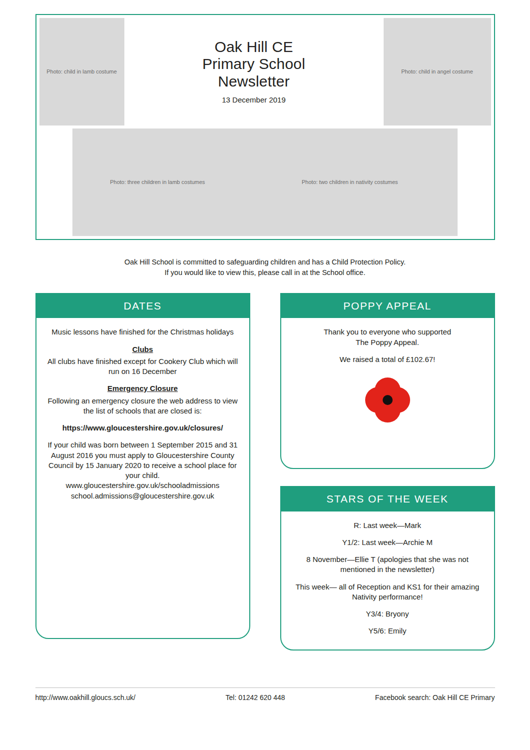Photo: child in lamb costume
Oak Hill CE
Primary School
Newsletter
13 December 2019
Photo: child in angel costume
Photo: three children in lamb costumes
Photo: two children in nativity costumes
Oak Hill School is committed to safeguarding children and has a Child Protection Policy.
If you would like to view this, please call in at the School office.
DATES
Music lessons have finished for the Christmas holidays
Clubs
All clubs have finished except for Cookery Club which will run on 16 December
Emergency Closure
Following an emergency closure the web address to view the list of schools that are closed is:
https://www.gloucestershire.gov.uk/closures/
If your child was born between 1 September 2015 and 31 August 2016 you must apply to Gloucestershire County Council by 15 January 2020 to receive a school place for your child.
www.gloucestershire.gov.uk/schooladmissions
school.admissions@gloucestershire.gov.uk
POPPY APPEAL
Thank you to everyone who supported
The Poppy Appeal.
We raised a total of £102.67!
STARS OF THE WEEK
R: Last week—Mark
Y1/2: Last week—Archie M
8 November—Ellie T (apologies that she was not mentioned in the newsletter)
This week— all of Reception and KS1 for their amazing Nativity performance!
Y3/4: Bryony
Y5/6: Emily
http://www.oakhill.gloucs.sch.uk/
Tel: 01242 620 448
Facebook search: Oak Hill CE Primary